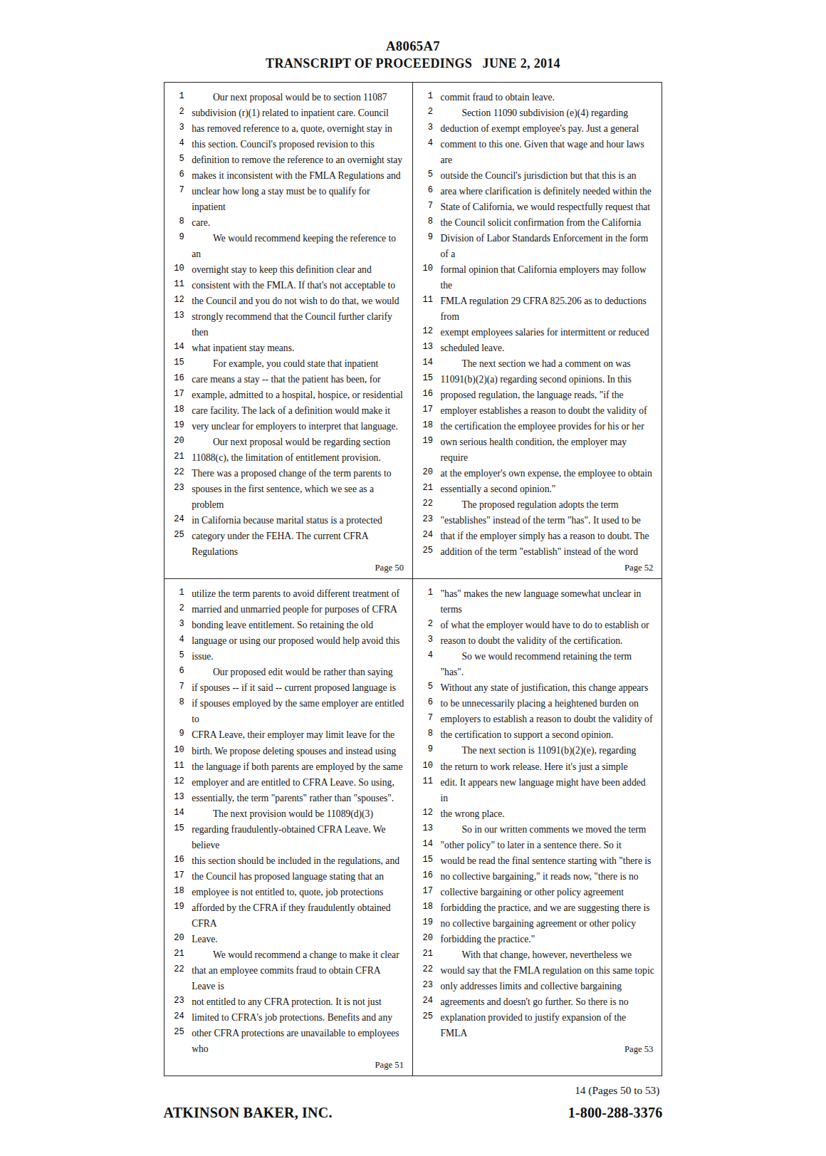A8065A7
TRANSCRIPT OF PROCEEDINGS JUNE 2, 2014
Our next proposal would be to section 11087
subdivision (r)(1) related to inpatient care. Council
has removed reference to a, quote, overnight stay in
this section. Council's proposed revision to this
definition to remove the reference to an overnight stay
makes it inconsistent with the FMLA Regulations and
unclear how long a stay must be to qualify for inpatient
care.
We would recommend keeping the reference to an
overnight stay to keep this definition clear and
consistent with the FMLA. If that's not acceptable to
the Council and you do not wish to do that, we would
strongly recommend that the Council further clarify then
what inpatient stay means.
For example, you could state that inpatient
care means a stay -- that the patient has been, for
example, admitted to a hospital, hospice, or residential
care facility. The lack of a definition would make it
very unclear for employers to interpret that language.
Our next proposal would be regarding section
11088(c), the limitation of entitlement provision.
There was a proposed change of the term parents to
spouses in the first sentence, which we see as a problem
in California because marital status is a protected
category under the FEHA. The current CFRA Regulations
Page 50
commit fraud to obtain leave.
Section 11090 subdivision (e)(4) regarding
deduction of exempt employee's pay. Just a general
comment to this one. Given that wage and hour laws are
outside the Council's jurisdiction but that this is an
area where clarification is definitely needed within the
State of California, we would respectfully request that
the Council solicit confirmation from the California
Division of Labor Standards Enforcement in the form of a
formal opinion that California employers may follow the
FMLA regulation 29 CFRA 825.206 as to deductions from
exempt employees salaries for intermittent or reduced
scheduled leave.
The next section we had a comment on was
11091(b)(2)(a) regarding second opinions. In this
proposed regulation, the language reads, "if the
employer establishes a reason to doubt the validity of
the certification the employee provides for his or her
own serious health condition, the employer may require
at the employer's own expense, the employee to obtain
essentially a second opinion."
The proposed regulation adopts the term
"establishes" instead of the term "has". It used to be
that if the employer simply has a reason to doubt. The
addition of the term "establish" instead of the word
Page 52
utilize the term parents to avoid different treatment of
married and unmarried people for purposes of CFRA
bonding leave entitlement. So retaining the old
language or using our proposed would help avoid this
issue.
Our proposed edit would be rather than saying
if spouses -- if it said -- current proposed language is
if spouses employed by the same employer are entitled to
CFRA Leave, their employer may limit leave for the
birth. We propose deleting spouses and instead using
the language if both parents are employed by the same
employer and are entitled to CFRA Leave. So using,
essentially, the term "parents" rather than "spouses".
The next provision would be 11089(d)(3)
regarding fraudulently-obtained CFRA Leave. We believe
this section should be included in the regulations, and
the Council has proposed language stating that an
employee is not entitled to, quote, job protections
afforded by the CFRA if they fraudulently obtained CFRA
Leave.
We would recommend a change to make it clear
that an employee commits fraud to obtain CFRA Leave is
not entitled to any CFRA protection. It is not just
limited to CFRA's job protections. Benefits and any
other CFRA protections are unavailable to employees who
Page 51
"has" makes the new language somewhat unclear in terms
of what the employer would have to do to establish or
reason to doubt the validity of the certification.
So we would recommend retaining the term "has".
Without any state of justification, this change appears
to be unnecessarily placing a heightened burden on
employers to establish a reason to doubt the validity of
the certification to support a second opinion.
The next section is 11091(b)(2)(e), regarding
the return to work release. Here it's just a simple
edit. It appears new language might have been added in
the wrong place.
So in our written comments we moved the term
"other policy" to later in a sentence there. So it
would be read the final sentence starting with "there is
no collective bargaining," it reads now, "there is no
collective bargaining or other policy agreement
forbidding the practice, and we are suggesting there is
no collective bargaining agreement or other policy
forbidding the practice."
With that change, however, nevertheless we
would say that the FMLA regulation on this same topic
only addresses limits and collective bargaining
agreements and doesn't go further. So there is no
explanation provided to justify expansion of the FMLA
Page 53
14 (Pages 50 to 53)
ATKINSON BAKER, INC. 1-800-288-3376